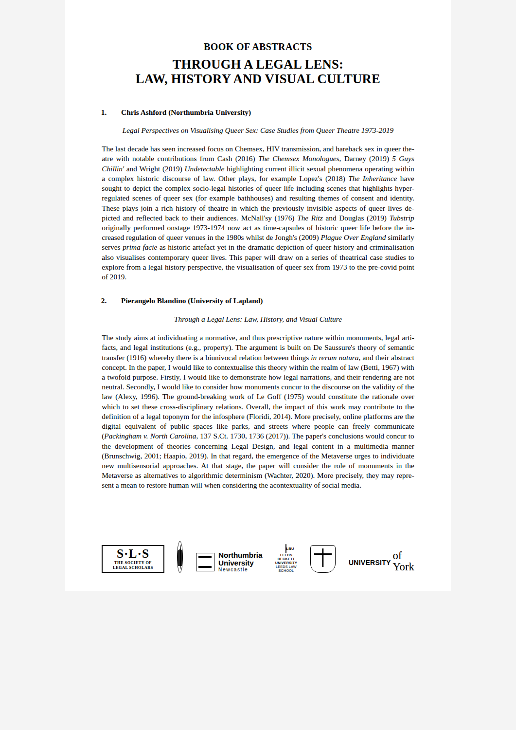Book of Abstracts
Through a Legal Lens:
Law, History and Visual Culture
Chris Ashford (Northumbria University)
Legal Perspectives on Visualising Queer Sex: Case Studies from Queer Theatre 1973-2019
The last decade has seen increased focus on Chemsex, HIV transmission, and bareback sex in queer theatre with notable contributions from Cash (2016) The Chemsex Monologues, Darney (2019) 5 Guys Chillin' and Wright (2019) Undetectable highlighting current illicit sexual phenomena operating within a complex historic discourse of law. Other plays, for example Lopez's (2018) The Inheritance have sought to depict the complex socio-legal histories of queer life including scenes that highlights hyper-regulated scenes of queer sex (for example bathhouses) and resulting themes of consent and identity. These plays join a rich history of theatre in which the previously invisible aspects of queer lives depicted and reflected back to their audiences. McNall'sy (1976) The Ritz and Douglas (2019) Tubstrip originally performed onstage 1973-1974 now act as time-capsules of historic queer life before the increased regulation of queer venues in the 1980s whilst de Jongh's (2009) Plague Over England similarly serves prima facie as historic artefact yet in the dramatic depiction of queer history and criminalisation also visualises contemporary queer lives. This paper will draw on a series of theatrical case studies to explore from a legal history perspective, the visualisation of queer sex from 1973 to the pre-covid point of 2019.
Pierangelo Blandino (University of Lapland)
Through a Legal Lens: Law, History, and Visual Culture
The study aims at individuating a normative, and thus prescriptive nature within monuments, legal artifacts, and legal institutions (e.g., property). The argument is built on De Saussure's theory of semantic transfer (1916) whereby there is a biunivocal relation between things in rerum natura, and their abstract concept. In the paper, I would like to contextualise this theory within the realm of law (Betti, 1967) with a twofold purpose. Firstly, I would like to demonstrate how legal narrations, and their rendering are not neutral. Secondly, I would like to consider how monuments concur to the discourse on the validity of the law (Alexy, 1996). The ground-breaking work of Le Goff (1975) would constitute the rationale over which to set these cross-disciplinary relations. Overall, the impact of this work may contribute to the definition of a legal toponym for the infosphere (Floridi, 2014). More precisely, online platforms are the digital equivalent of public spaces like parks, and streets where people can freely communicate (Packingham v. North Carolina, 137 S.Ct. 1730, 1736 (2017)). The paper's conclusions would concur to the development of theories concerning Legal Design, and legal content in a multimedia manner (Brunschwig, 2001; Haapio, 2019). In that regard, the emergence of the Metaverse urges to individuate new multisensorial approaches. At that stage, the paper will consider the role of monuments in the Metaverse as alternatives to algorithmic determinism (Wachter, 2020). More precisely, they may represent a mean to restore human will when considering the acontextuality of social media.
S·L·S The Society of
Legal Scholars
Northumbria University Newcastle
Leeds Beckett University Leeds Law School
University of York